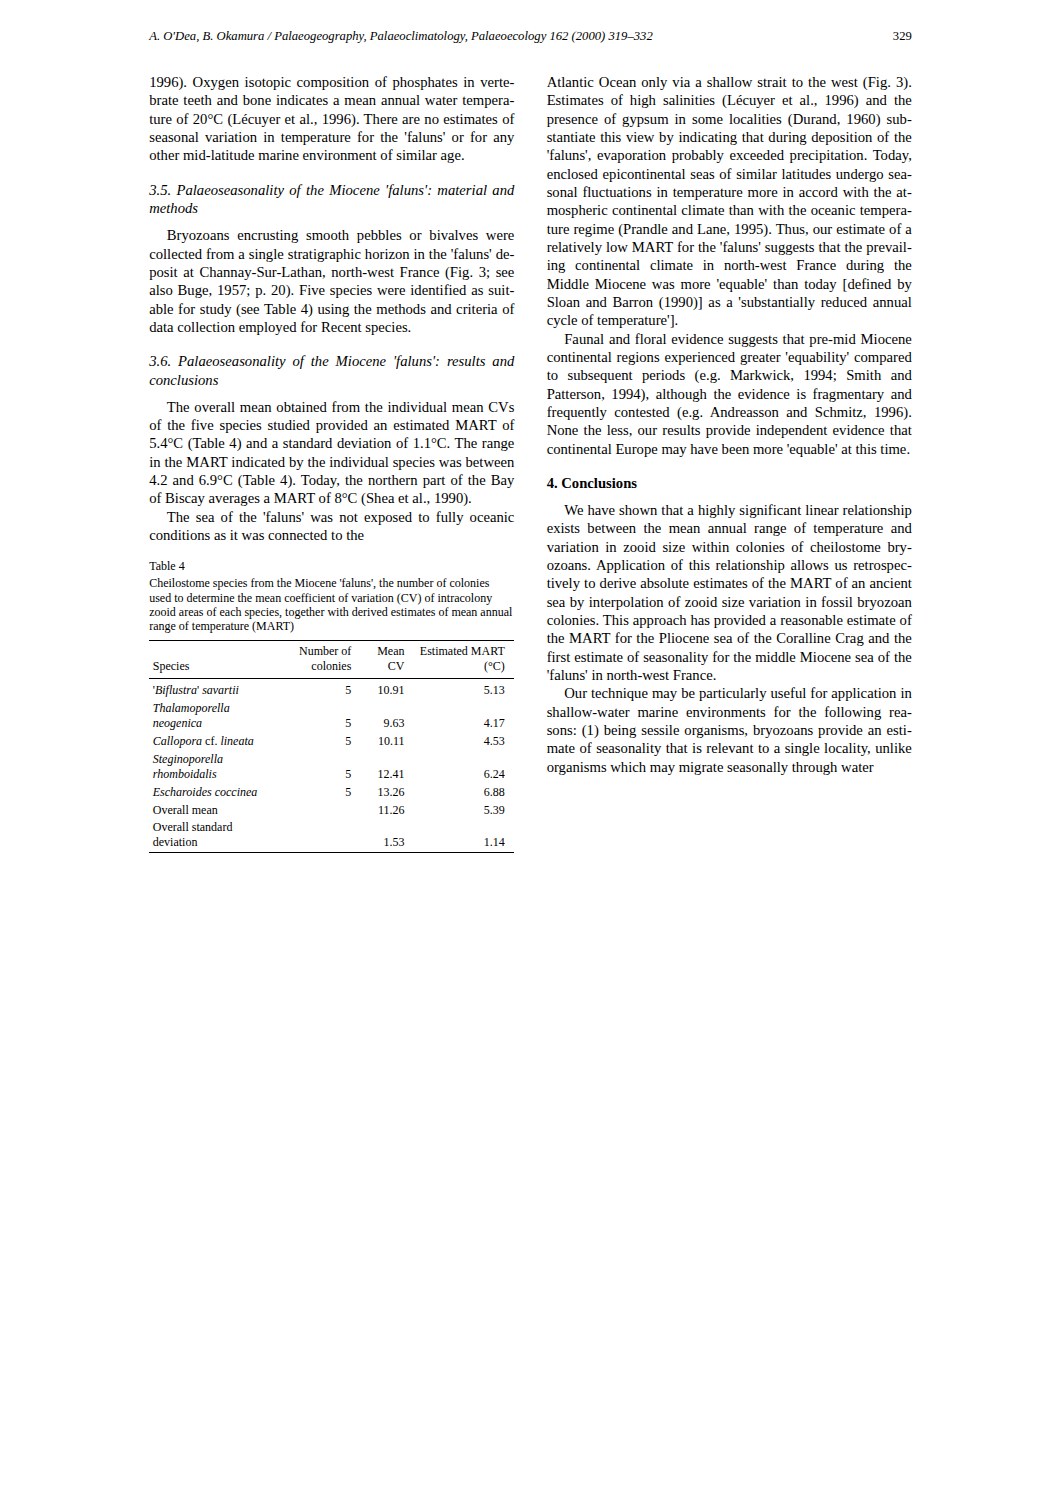A. O'Dea, B. Okamura / Palaeogeography, Palaeoclimatology, Palaeoecology 162 (2000) 319–332 329
1996). Oxygen isotopic composition of phosphates in vertebrate teeth and bone indicates a mean annual water temperature of 20°C (Lécuyer et al., 1996). There are no estimates of seasonal variation in temperature for the 'faluns' or for any other mid-latitude marine environment of similar age.
3.5. Palaeoseasonality of the Miocene 'faluns': material and methods
Bryozoans encrusting smooth pebbles or bivalves were collected from a single stratigraphic horizon in the 'faluns' deposit at Channay-Sur-Lathan, north-west France (Fig. 3; see also Buge, 1957; p. 20). Five species were identified as suitable for study (see Table 4) using the methods and criteria of data collection employed for Recent species.
3.6. Palaeoseasonality of the Miocene 'faluns': results and conclusions
The overall mean obtained from the individual mean CVs of the five species studied provided an estimated MART of 5.4°C (Table 4) and a standard deviation of 1.1°C. The range in the MART indicated by the individual species was between 4.2 and 6.9°C (Table 4). Today, the northern part of the Bay of Biscay averages a MART of 8°C (Shea et al., 1990).
The sea of the 'faluns' was not exposed to fully oceanic conditions as it was connected to the
Table 4 Cheilostome species from the Miocene 'faluns', the number of colonies used to determine the mean coefficient of variation (CV) of intracolony zooid areas of each species, together with derived estimates of mean annual range of temperature (MART)
| Species | Number of colonies | Mean CV | Estimated MART (°C) |
| --- | --- | --- | --- |
| ' Biflustra ' savartii | 5 | 10.91 | 5.13 |
| Thalamoporella neogenica | 5 | 9.63 | 4.17 |
| Callopora cf. lineata | 5 | 10.11 | 4.53 |
| Steginoporella rhomboidalis | 5 | 12.41 | 6.24 |
| Escharoides coccinea | 5 | 13.26 | 6.88 |
| Overall mean | | 11.26 | 5.39 |
| Overall standard deviation | | 1.53 | 1.14 |
Atlantic Ocean only via a shallow strait to the west (Fig. 3). Estimates of high salinities (Lécuyer et al., 1996) and the presence of gypsum in some localities (Durand, 1960) substantiate this view by indicating that during deposition of the 'faluns', evaporation probably exceeded precipitation. Today, enclosed epicontinental seas of similar latitudes undergo seasonal fluctuations in temperature more in accord with the atmospheric continental climate than with the oceanic temperature regime (Prandle and Lane, 1995). Thus, our estimate of a relatively low MART for the 'faluns' suggests that the prevailing continental climate in north-west France during the Middle Miocene was more 'equable' than today [defined by Sloan and Barron (1990)] as a 'substantially reduced annual cycle of temperature'].
Faunal and floral evidence suggests that pre-mid Miocene continental regions experienced greater 'equability' compared to subsequent periods (e.g. Markwick, 1994; Smith and Patterson, 1994), although the evidence is fragmentary and frequently contested (e.g. Andreasson and Schmitz, 1996). None the less, our results provide independent evidence that continental Europe may have been more 'equable' at this time.
4. Conclusions
We have shown that a highly significant linear relationship exists between the mean annual range of temperature and variation in zooid size within colonies of cheilostome bryozoans. Application of this relationship allows us retrospectively to derive absolute estimates of the MART of an ancient sea by interpolation of zooid size variation in fossil bryozoan colonies. This approach has provided a reasonable estimate of the MART for the Pliocene sea of the Coralline Crag and the first estimate of seasonality for the middle Miocene sea of the 'faluns' in north-west France.
Our technique may be particularly useful for application in shallow-water marine environments for the following reasons: (1) being sessile organisms, bryozoans provide an estimate of seasonality that is relevant to a single locality, unlike organisms which may migrate seasonally through water